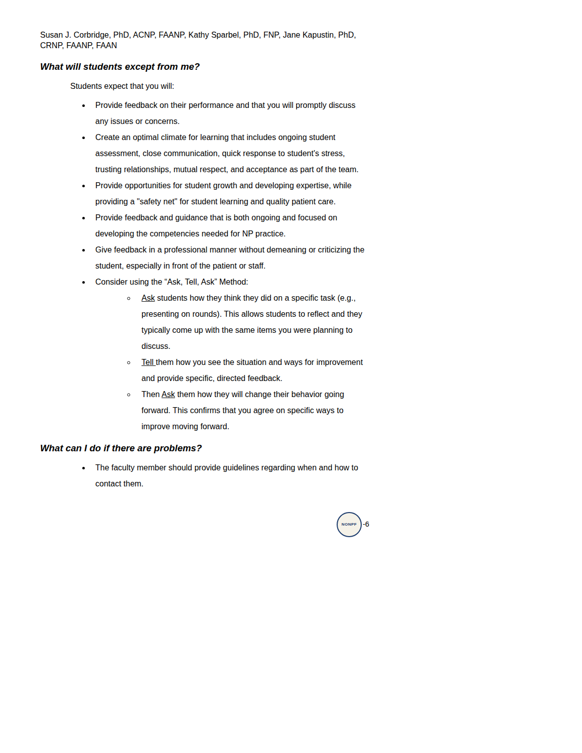Susan J. Corbridge, PhD, ACNP, FAANP, Kathy Sparbel, PhD, FNP, Jane Kapustin, PhD, CRNP, FAANP, FAAN
What will students except from me?
Students expect that you will:
Provide feedback on their performance and that you will promptly discuss any issues or concerns.
Create an optimal climate for learning that includes ongoing student assessment, close communication, quick response to student's stress, trusting relationships, mutual respect, and acceptance as part of the team.
Provide opportunities for student growth and developing expertise, while providing a "safety net" for student learning and quality patient care.
Provide feedback and guidance that is both ongoing and focused on developing the competencies needed for NP practice.
Give feedback in a professional manner without demeaning or criticizing the student, especially in front of the patient or staff.
Consider using the “Ask, Tell, Ask” Method:
Ask students how they think they did on a specific task (e.g., presenting on rounds). This allows students to reflect and they typically come up with the same items you were planning to discuss.
Tell them how you see the situation and ways for improvement and provide specific, directed feedback.
Then Ask them how they will change their behavior going forward. This confirms that you agree on specific ways to improve moving forward.
What can I do if there are problems?
The faculty member should provide guidelines regarding when and how to contact them.
-6